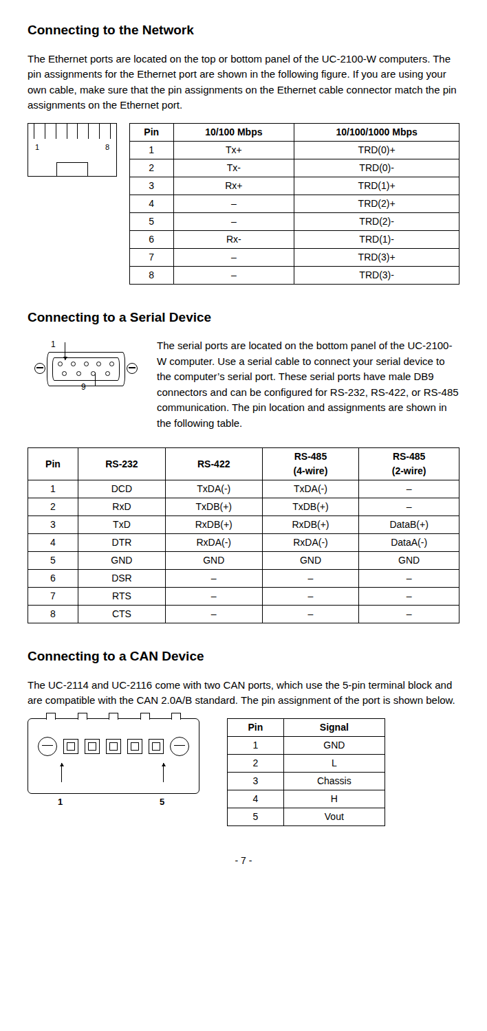Connecting to the Network
The Ethernet ports are located on the top or bottom panel of the UC-2100-W computers. The pin assignments for the Ethernet port are shown in the following figure. If you are using your own cable, make sure that the pin assignments on the Ethernet cable connector match the pin assignments on the Ethernet port.
1
8
| Pin | 10/100 Mbps | 10/100/1000 Mbps |
| --- | --- | --- |
| 1 | Tx+ | TRD(0)+ |
| 2 | Tx- | TRD(0)- |
| 3 | Rx+ | TRD(1)+ |
| 4 | – | TRD(2)+ |
| 5 | – | TRD(2)- |
| 6 | Rx- | TRD(1)- |
| 7 | – | TRD(3)+ |
| 8 | – | TRD(3)- |
Connecting to a Serial Device
1
9
The serial ports are located on the bottom panel of the UC-2100-W computer. Use a serial cable to connect your serial device to the computer’s serial port. These serial ports have male DB9 connectors and can be configured for RS-232, RS-422, or RS-485 communication. The pin location and assignments are shown in the following table.
| Pin | RS-232 | RS-422 | RS-485 (4-wire) | RS-485 (2-wire) |
| --- | --- | --- | --- | --- |
| 1 | DCD | TxDA(-) | TxDA(-) | – |
| 2 | RxD | TxDB(+) | TxDB(+) | – |
| 3 | TxD | RxDB(+) | RxDB(+) | DataB(+) |
| 4 | DTR | RxDA(-) | RxDA(-) | DataA(-) |
| 5 | GND | GND | GND | GND |
| 6 | DSR | – | – | – |
| 7 | RTS | – | – | – |
| 8 | CTS | – | – | – |
Connecting to a CAN Device
The UC-2114 and UC-2116 come with two CAN ports, which use the 5-pin terminal block and are compatible with the CAN 2.0A/B standard. The pin assignment of the port is shown below.
1 5
| Pin | Signal |
| --- | --- |
| 1 | GND |
| 2 | L |
| 3 | Chassis |
| 4 | H |
| 5 | Vout |
- 7 -